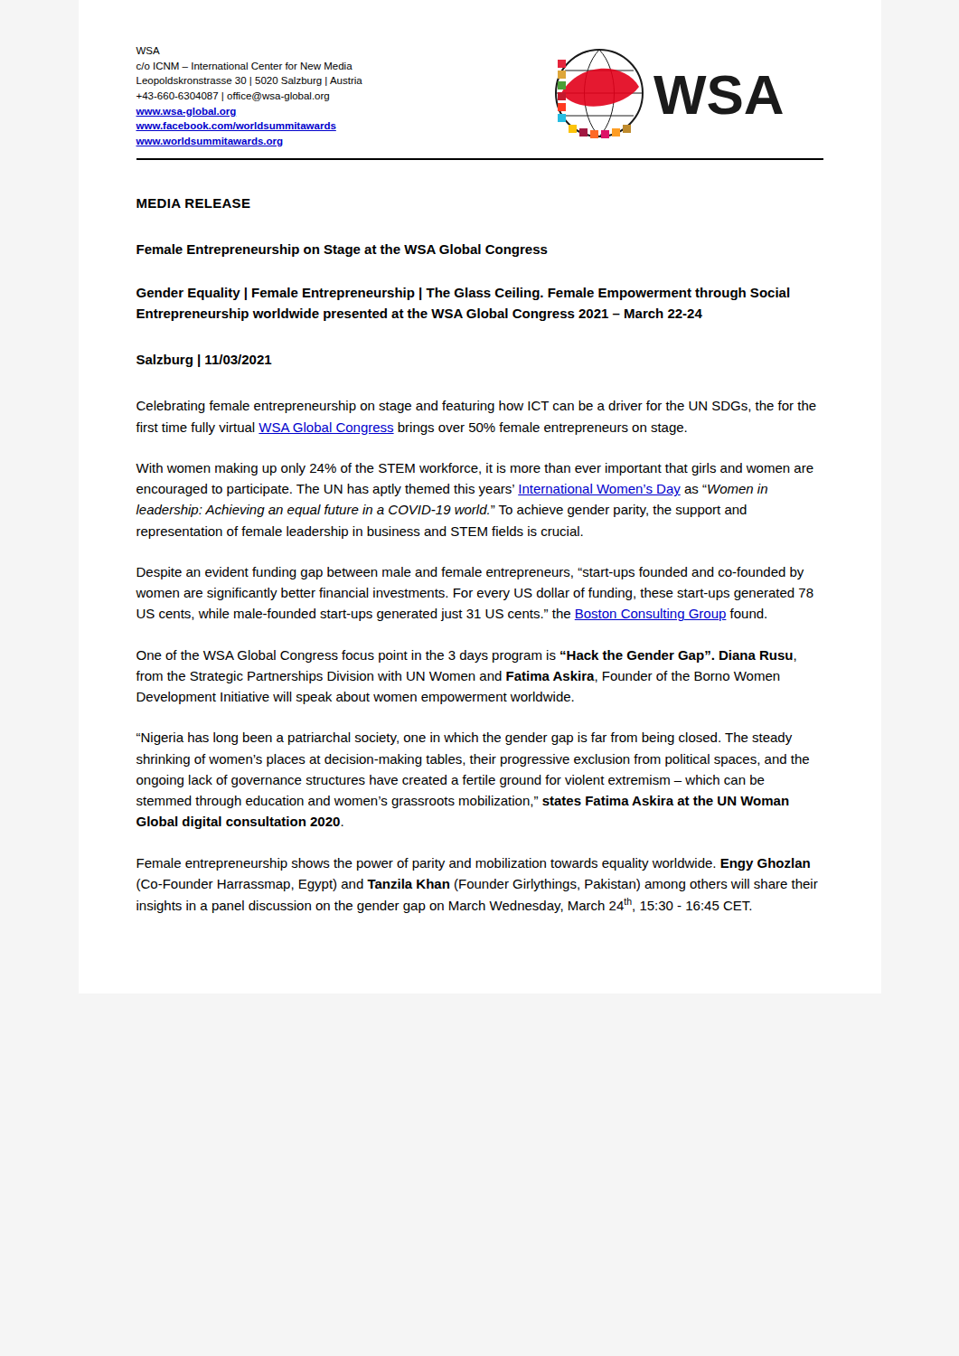WSA
c/o ICNM – International Center for New Media
Leopoldskronstrasse 30 | 5020 Salzburg | Austria
+43-660-6304087 | office@wsa-global.org
www.wsa-global.org www.facebook.com/worldsummitawards www.worldsummitawards.org
WSA
MEDIA RELEASE
Female Entrepreneurship on Stage at the WSA Global Congress
Gender Equality | Female Entrepreneurship | The Glass Ceiling. Female Empowerment through Social Entrepreneurship worldwide presented at the WSA Global Congress 2021 – March 22-24
Salzburg | 11/03/2021
Celebrating female entrepreneurship on stage and featuring how ICT can be a driver for the UN SDGs, the for the first time fully virtual WSA Global Congress brings over 50% female entrepreneurs on stage.
With women making up only 24% of the STEM workforce, it is more than ever important that girls and women are encouraged to participate. The UN has aptly themed this years’ International Women’s Day as “Women in leadership: Achieving an equal future in a COVID-19 world.” To achieve gender parity, the support and representation of female leadership in business and STEM fields is crucial.
Despite an evident funding gap between male and female entrepreneurs, “start-ups founded and co-founded by women are significantly better financial investments. For every US dollar of funding, these start-ups generated 78 US cents, while male-founded start-ups generated just 31 US cents.” the Boston Consulting Group found.
One of the WSA Global Congress focus point in the 3 days program is “Hack the Gender Gap”. Diana Rusu, from the Strategic Partnerships Division with UN Women and Fatima Askira, Founder of the Borno Women Development Initiative will speak about women empowerment worldwide.
“Nigeria has long been a patriarchal society, one in which the gender gap is far from being closed. The steady shrinking of women’s places at decision-making tables, their progressive exclusion from political spaces, and the ongoing lack of governance structures have created a fertile ground for violent extremism – which can be stemmed through education and women’s grassroots mobilization,” states Fatima Askira at the UN Woman Global digital consultation 2020.
Female entrepreneurship shows the power of parity and mobilization towards equality worldwide. Engy Ghozlan (Co-Founder Harrassmap, Egypt) and Tanzila Khan (Founder Girlythings, Pakistan) among others will share their insights in a panel discussion on the gender gap on March Wednesday, March 24th, 15:30 - 16:45 CET.